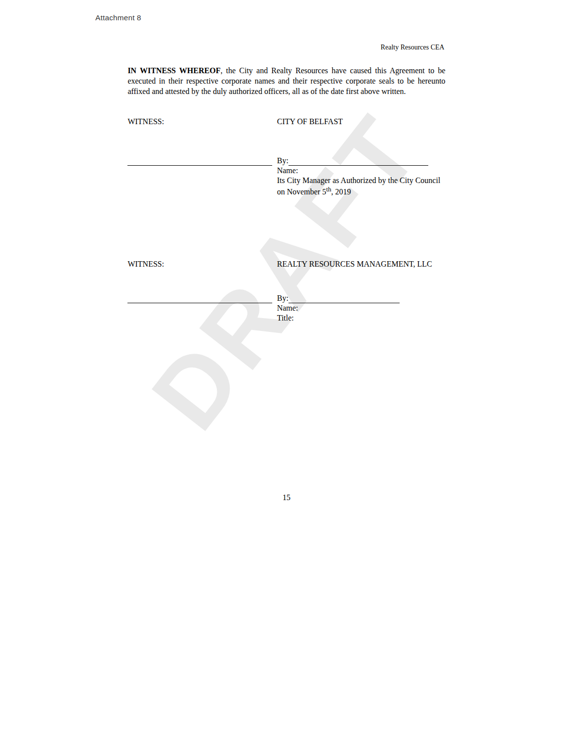Attachment 8
DRAFT
Realty Resources CEA
IN WITNESS WHEREOF, the City and Realty Resources have caused this Agreement to be executed in their respective corporate names and their respective corporate seals to be hereunto affixed and attested by the duly authorized officers, all as of the date first above written.
| WITNESS: | CITY OF BELFAST |
| | By: Name: Its City Manager as Authorized by the City Council on November 5 th , 2019 |
| WITNESS: | REALTY RESOURCES MANAGEMENT, LLC |
| | By: Name: Title: |
15